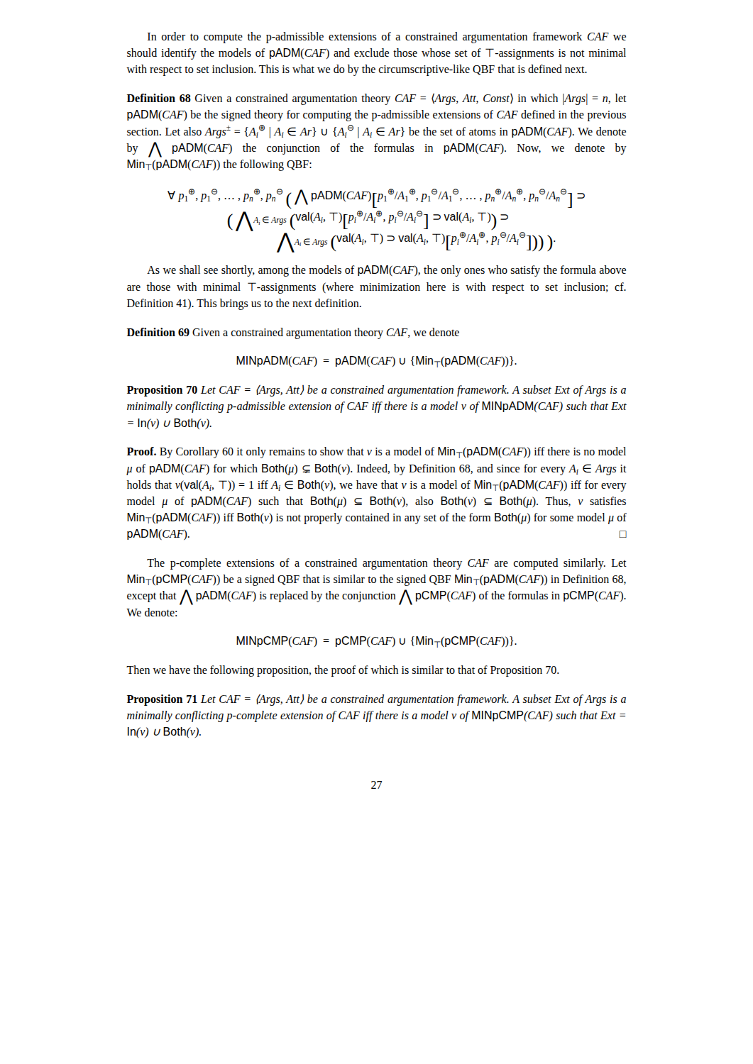In order to compute the p-admissible extensions of a constrained argumentation framework CAF we should identify the models of pADM(CAF) and exclude those whose set of ⊤-assignments is not minimal with respect to set inclusion. This is what we do by the circumscriptive-like QBF that is defined next.
Definition 68 Given a constrained argumentation theory CAF = ⟨Args, Att, Const⟩ in which |Args| = n, let pADM(CAF) be the signed theory for computing the p-admissible extensions of CAF defined in the previous section. Let also Args± = {Ai⊕ | Ai ∈ Ar} ∪ {Ai⊖ | Ai ∈ Ar} be the set of atoms in pADM(CAF). We denote by ⋀ pADM(CAF) the conjunction of the formulas in pADM(CAF). Now, we denote by Min⊤(pADM(CAF)) the following QBF:
∀ p1⊕, p1⊖, … , pn⊕, pn⊖ ( ⋀ pADM(CAF)[p1⊕/A1⊕, p1⊖/A1⊖, … , pn⊕/An⊕, pn⊖/An⊖] ⊃ ( ⋀Ai ∈ Args (val(Ai, ⊤)[pi⊕/Ai⊕, pi⊖/Ai⊖] ⊃ val(Ai, ⊤)) ⊃ ⋀Ai ∈ Args (val(Ai, ⊤) ⊃ val(Ai, ⊤)[pi⊕/Ai⊕, pi⊖/Ai⊖])) ).
As we shall see shortly, among the models of pADM(CAF), the only ones who satisfy the formula above are those with minimal ⊤-assignments (where minimization here is with respect to set inclusion; cf. Definition 41). This brings us to the next definition.
Definition 69 Given a constrained argumentation theory CAF, we denote
MINpADM(CAF) = pADM(CAF) ∪ {Min⊤(pADM(CAF))}.
Proposition 70 Let CAF = ⟨Args, Att⟩ be a constrained argumentation framework. A subset Ext of Args is a minimally conflicting p-admissible extension of CAF iff there is a model ν of MINpADM(CAF) such that Ext = In(ν) ∪ Both(ν).
Proof. By Corollary 60 it only remains to show that ν is a model of Min⊤(pADM(CAF)) iff there is no model μ of pADM(CAF) for which Both(μ) ⊊ Both(ν). Indeed, by Definition 68, and since for every Ai ∈ Args it holds that ν(val(Ai, ⊤)) = 1 iff Ai ∈ Both(ν), we have that ν is a model of Min⊤(pADM(CAF)) iff for every model μ of pADM(CAF) such that Both(μ) ⊆ Both(ν), also Both(ν) ⊆ Both(μ). Thus, ν satisfies Min⊤(pADM(CAF)) iff Both(ν) is not properly contained in any set of the form Both(μ) for some model μ of pADM(CAF). □
The p-complete extensions of a constrained argumentation theory CAF are computed similarly. Let Min⊤(pCMP(CAF)) be a signed QBF that is similar to the signed QBF Min⊤(pADM(CAF)) in Definition 68, except that ⋀ pADM(CAF) is replaced by the conjunction ⋀ pCMP(CAF) of the formulas in pCMP(CAF). We denote:
MINpCMP(CAF) = pCMP(CAF) ∪ {Min⊤(pCMP(CAF))}.
Then we have the following proposition, the proof of which is similar to that of Proposition 70.
Proposition 71 Let CAF = ⟨Args, Att⟩ be a constrained argumentation framework. A subset Ext of Args is a minimally conflicting p-complete extension of CAF iff there is a model ν of MINpCMP(CAF) such that Ext = In(ν) ∪ Both(ν).
27